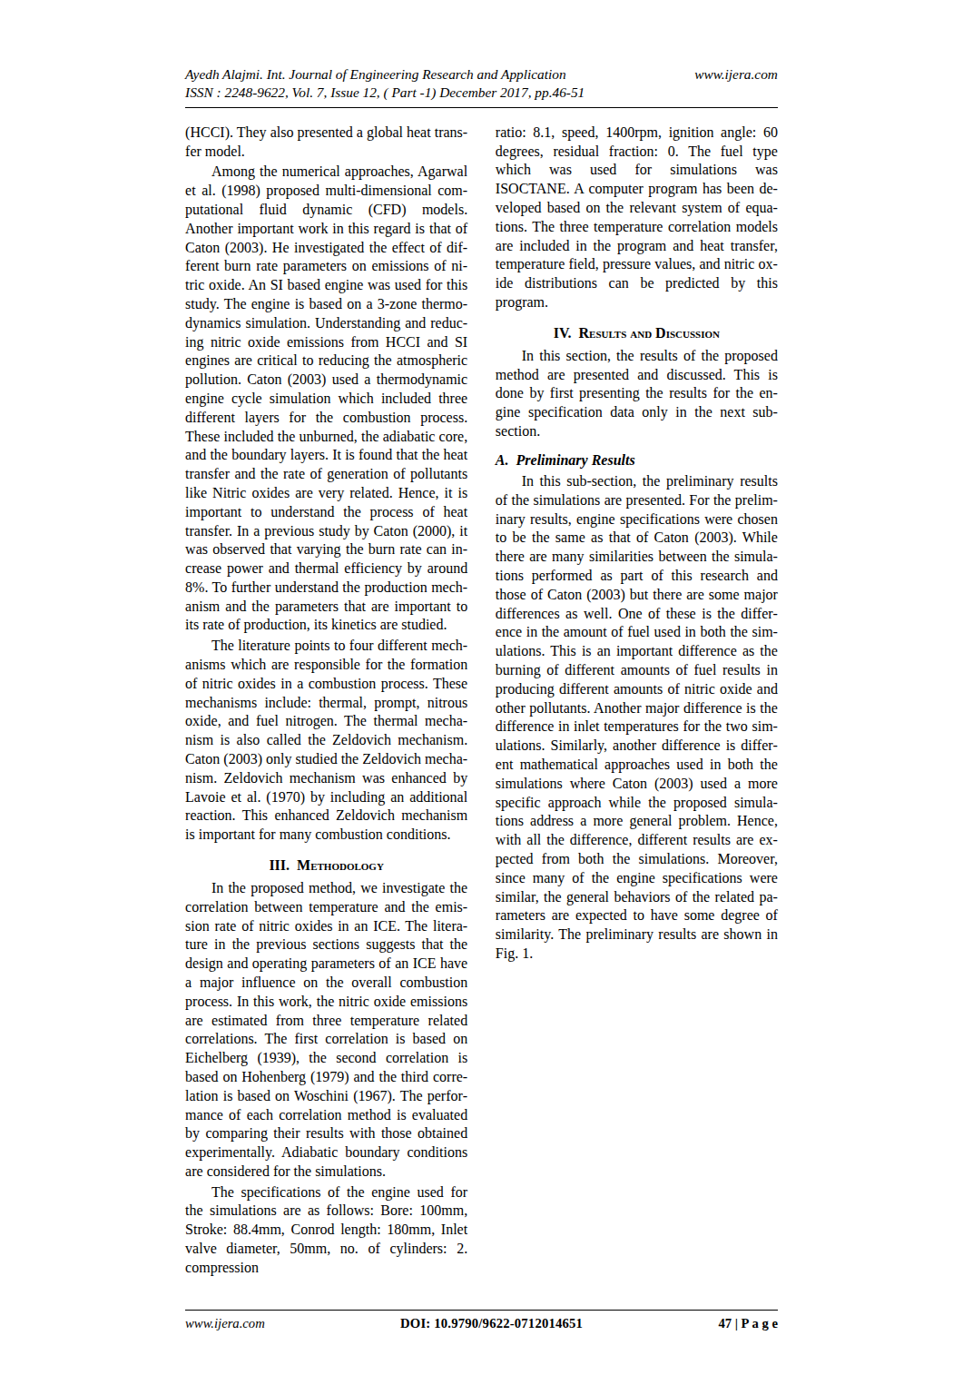Ayedh Alajmi. Int. Journal of Engineering Research and Application www.ijera.com
ISSN : 2248-9622, Vol. 7, Issue 12, ( Part -1) December 2017, pp.46-51
(HCCI). They also presented a global heat transfer model.
Among the numerical approaches, Agarwal et al. (1998) proposed multi-dimensional computational fluid dynamic (CFD) models. Another important work in this regard is that of Caton (2003). He investigated the effect of different burn rate parameters on emissions of nitric oxide. An SI based engine was used for this study. The engine is based on a 3-zone thermodynamics simulation. Understanding and reducing nitric oxide emissions from HCCI and SI engines are critical to reducing the atmospheric pollution. Caton (2003) used a thermodynamic engine cycle simulation which included three different layers for the combustion process. These included the unburned, the adiabatic core, and the boundary layers. It is found that the heat transfer and the rate of generation of pollutants like Nitric oxides are very related. Hence, it is important to understand the process of heat transfer. In a previous study by Caton (2000), it was observed that varying the burn rate can increase power and thermal efficiency by around 8%. To further understand the production mechanism and the parameters that are important to its rate of production, its kinetics are studied.
The literature points to four different mechanisms which are responsible for the formation of nitric oxides in a combustion process. These mechanisms include: thermal, prompt, nitrous oxide, and fuel nitrogen. The thermal mechanism is also called the Zeldovich mechanism. Caton (2003) only studied the Zeldovich mechanism. Zeldovich mechanism was enhanced by Lavoie et al. (1970) by including an additional reaction. This enhanced Zeldovich mechanism is important for many combustion conditions.
III. Methodology
In the proposed method, we investigate the correlation between temperature and the emission rate of nitric oxides in an ICE. The literature in the previous sections suggests that the design and operating parameters of an ICE have a major influence on the overall combustion process. In this work, the nitric oxide emissions are estimated from three temperature related correlations. The first correlation is based on Eichelberg (1939), the second correlation is based on Hohenberg (1979) and the third correlation is based on Woschini (1967). The performance of each correlation method is evaluated by comparing their results with those obtained experimentally. Adiabatic boundary conditions are considered for the simulations.
The specifications of the engine used for the simulations are as follows: Bore: 100mm, Stroke: 88.4mm, Conrod length: 180mm, Inlet valve diameter, 50mm, no. of cylinders: 2. compression
ratio: 8.1, speed, 1400rpm, ignition angle: 60 degrees, residual fraction: 0. The fuel type which was used for simulations was ISOCTANE. A computer program has been developed based on the relevant system of equations. The three temperature correlation models are included in the program and heat transfer, temperature field, pressure values, and nitric oxide distributions can be predicted by this program.
IV. Results and Discussion
In this section, the results of the proposed method are presented and discussed. This is done by first presenting the results for the engine specification data only in the next sub-section.
A. Preliminary Results
In this sub-section, the preliminary results of the simulations are presented. For the preliminary results, engine specifications were chosen to be the same as that of Caton (2003). While there are many similarities between the simulations performed as part of this research and those of Caton (2003) but there are some major differences as well. One of these is the difference in the amount of fuel used in both the simulations. This is an important difference as the burning of different amounts of fuel results in producing different amounts of nitric oxide and other pollutants. Another major difference is the difference in inlet temperatures for the two simulations. Similarly, another difference is different mathematical approaches used in both the simulations where Caton (2003) used a more specific approach while the proposed simulations address a more general problem. Hence, with all the difference, different results are expected from both the simulations. Moreover, since many of the engine specifications were similar, the general behaviors of the related parameters are expected to have some degree of similarity. The preliminary results are shown in Fig. 1.
www.ijera.com DOI: 10.9790/9622-0712014651 47 | P a g e